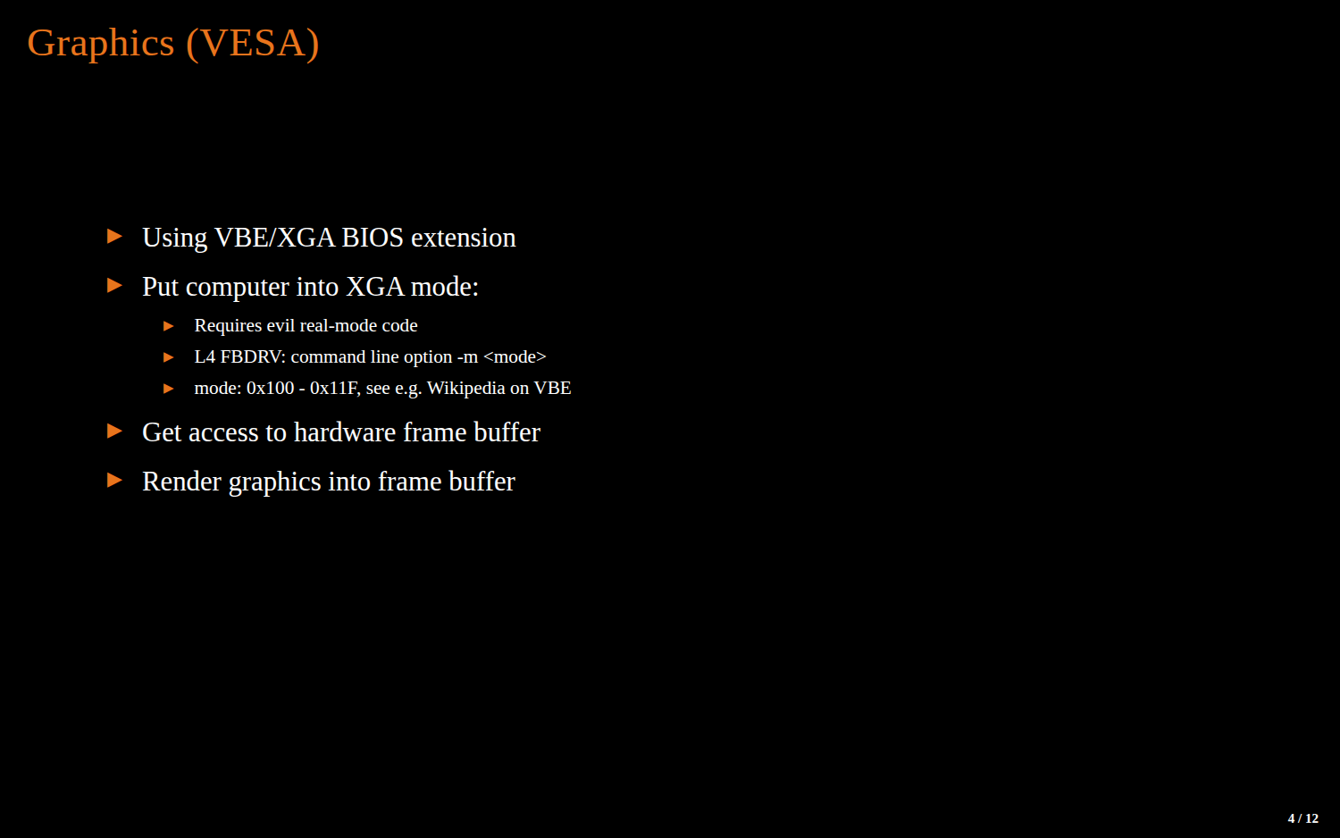Graphics (VESA)
Using VBE/XGA BIOS extension
Put computer into XGA mode:
Requires evil real-mode code
L4 FBDRV: command line option -m <mode>
mode: 0x100 - 0x11F, see e.g. Wikipedia on VBE
Get access to hardware frame buffer
Render graphics into frame buffer
4 / 12